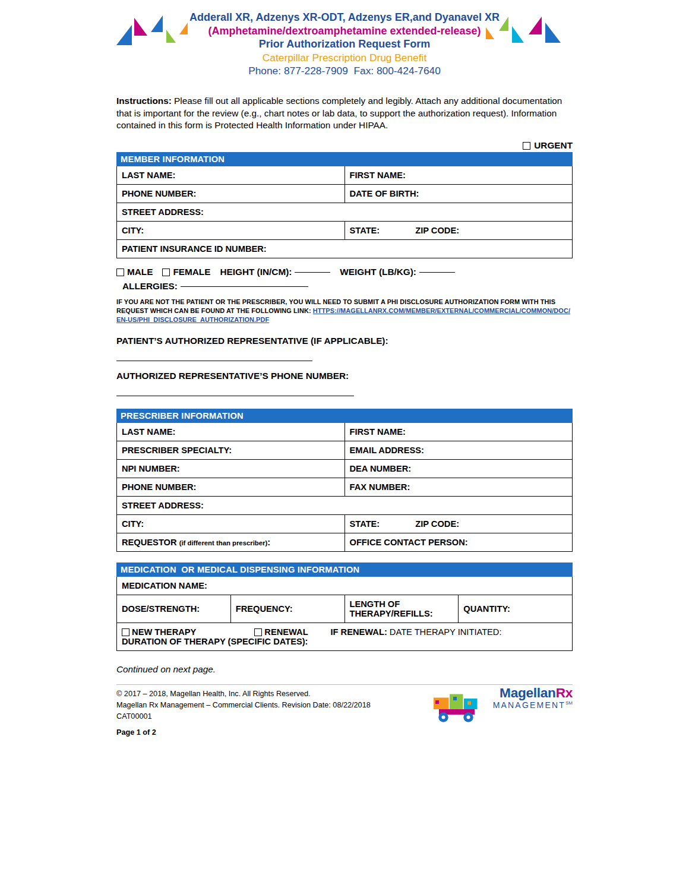Adderall XR, Adzenys XR-ODT, Adzenys ER,and Dyanavel XR
(Amphetamine/dextroamphetamine extended-release)
Prior Authorization Request Form
Caterpillar Prescription Drug Benefit
Phone: 877-228-7909 Fax: 800-424-7640
Instructions: Please fill out all applicable sections completely and legibly. Attach any additional documentation that is important for the review (e.g., chart notes or lab data, to support the authorization request). Information contained in this form is Protected Health Information under HIPAA.
URGENT
| MEMBER INFORMATION |
| --- |
| LAST NAME: | FIRST NAME: |
| PHONE NUMBER: | DATE OF BIRTH: |
| STREET ADDRESS: |
| CITY: | STATE: ZIP CODE: |
| PATIENT INSURANCE ID NUMBER: |
MALE FEMALE HEIGHT (IN/CM): WEIGHT (LB/KG): ALLERGIES:
IF YOU ARE NOT THE PATIENT OR THE PRESCRIBER, YOU WILL NEED TO SUBMIT A PHI DISCLOSURE AUTHORIZATION FORM WITH THIS REQUEST WHICH CAN BE FOUND AT THE FOLLOWING LINK: HTTPS://MAGELLANRX.COM/MEMBER/EXTERNAL/COMMERCIAL/COMMON/DOC/EN-US/PHI_DISCLOSURE_AUTHORIZATION.PDF
PATIENT’S AUTHORIZED REPRESENTATIVE (IF APPLICABLE):
AUTHORIZED REPRESENTATIVE’S PHONE NUMBER:
| PRESCRIBER INFORMATION |
| --- |
| LAST NAME: | FIRST NAME: |
| PRESCRIBER SPECIALTY: | EMAIL ADDRESS: |
| NPI NUMBER: | DEA NUMBER: |
| PHONE NUMBER: | FAX NUMBER: |
| STREET ADDRESS: |
| CITY: | STATE: ZIP CODE: |
| REQUESTOR (if different than prescriber) : | OFFICE CONTACT PERSON: |
| MEDICATION OR MEDICAL DISPENSING INFORMATION |
| --- |
| MEDICATION NAME: |
| DOSE/STRENGTH: | FREQUENCY: | LENGTH OF THERAPY/REFILLS: | QUANTITY: |
| NEW THERAPY RENEWAL IF RENEWAL: DATE THERAPY INITIATED: DURATION OF THERAPY (SPECIFIC DATES): |
Continued on next page.
© 2017 – 2018, Magellan Health, Inc. All Rights Reserved.
Magellan Rx Management – Commercial Clients. Revision Date: 08/22/2018
CAT00001
Page 1 of 2
MagellanRx
MANAGEMENTSM